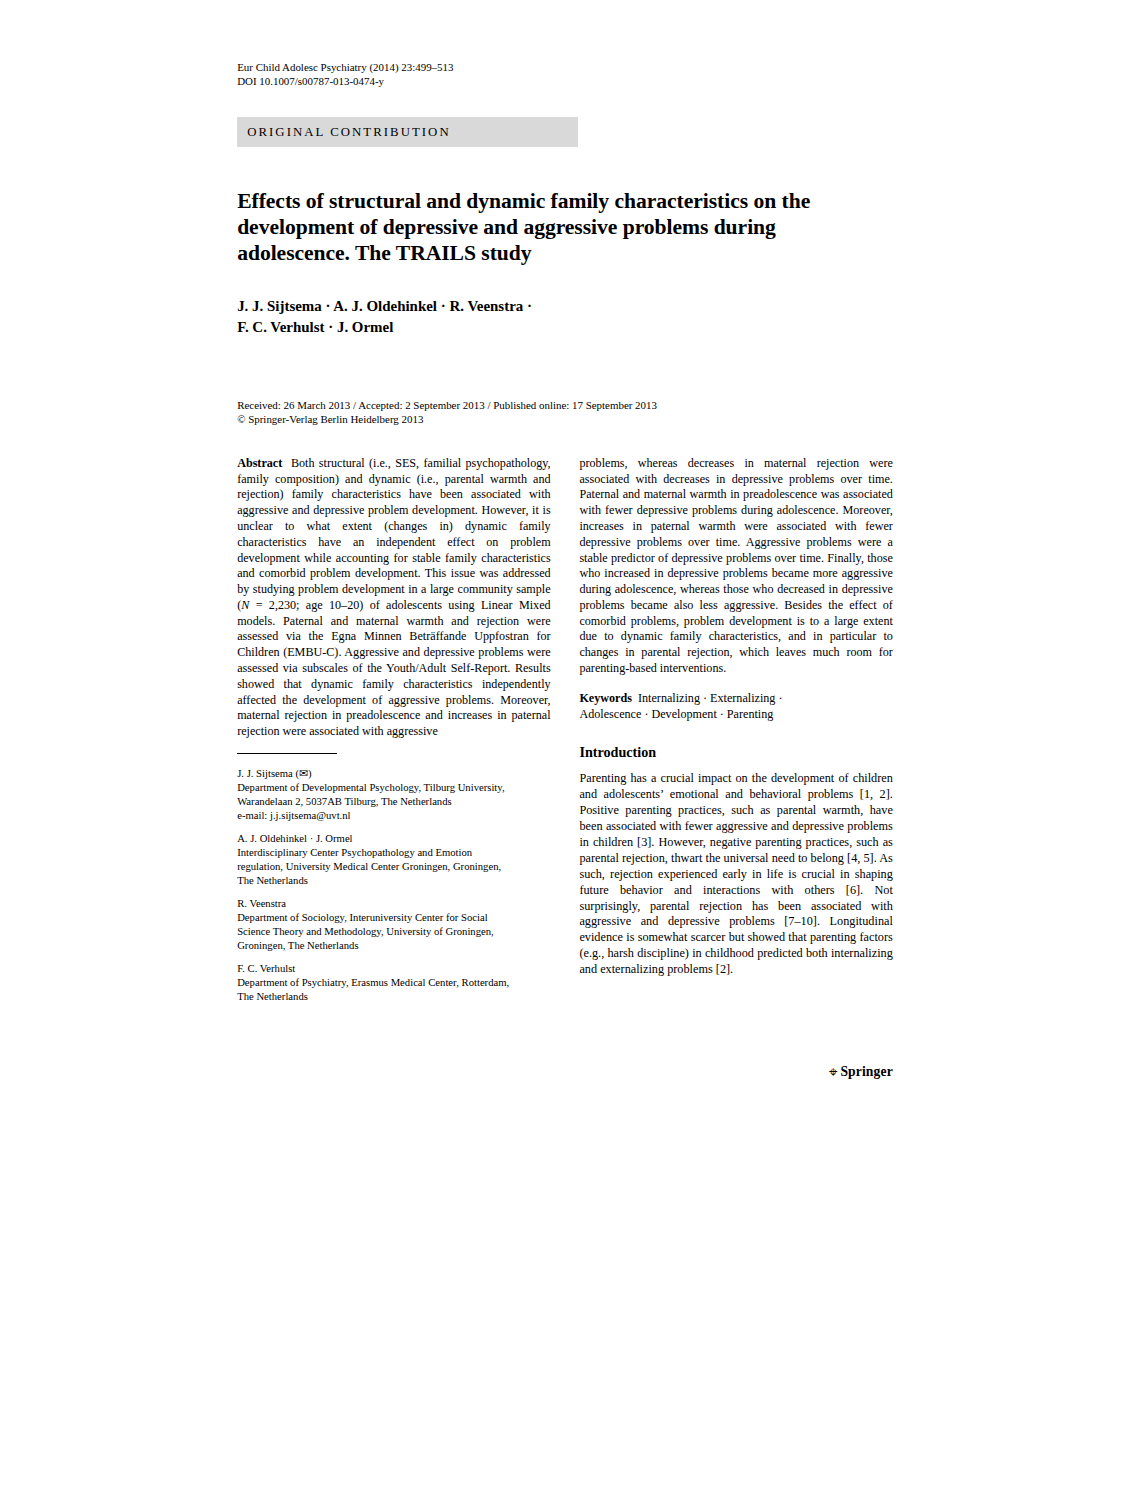Eur Child Adolesc Psychiatry (2014) 23:499–513
DOI 10.1007/s00787-013-0474-y
Original Contribution
Effects of structural and dynamic family characteristics on the development of depressive and aggressive problems during adolescence. The TRAILS study
J. J. Sijtsema · A. J. Oldehinkel · R. Veenstra ·
F. C. Verhulst · J. Ormel
Received: 26 March 2013 / Accepted: 2 September 2013 / Published online: 17 September 2013
© Springer-Verlag Berlin Heidelberg 2013
Abstract Both structural (i.e., SES, familial psychopathology, family composition) and dynamic (i.e., parental warmth and rejection) family characteristics have been associated with aggressive and depressive problem development. However, it is unclear to what extent (changes in) dynamic family characteristics have an independent effect on problem development while accounting for stable family characteristics and comorbid problem development. This issue was addressed by studying problem development in a large community sample (N = 2,230; age 10–20) of adolescents using Linear Mixed models. Paternal and maternal warmth and rejection were assessed via the Egna Minnen Beträffande Uppfostran for Children (EMBU-C). Aggressive and depressive problems were assessed via subscales of the Youth/Adult Self-Report. Results showed that dynamic family characteristics independently affected the development of aggressive problems. Moreover, maternal rejection in preadolescence and increases in paternal rejection were associated with aggressive
J. J. Sijtsema (✉)
Department of Developmental Psychology, Tilburg University,
Warandelaan 2, 5037AB Tilburg, The Netherlands
e-mail: j.j.sijtsema@uvt.nl
A. J. Oldehinkel · J. Ormel
Interdisciplinary Center Psychopathology and Emotion
regulation, University Medical Center Groningen, Groningen,
The Netherlands
R. Veenstra
Department of Sociology, Interuniversity Center for Social
Science Theory and Methodology, University of Groningen,
Groningen, The Netherlands
F. C. Verhulst
Department of Psychiatry, Erasmus Medical Center, Rotterdam,
The Netherlands
problems, whereas decreases in maternal rejection were associated with decreases in depressive problems over time. Paternal and maternal warmth in preadolescence was associated with fewer depressive problems during adolescence. Moreover, increases in paternal warmth were associated with fewer depressive problems over time. Aggressive problems were a stable predictor of depressive problems over time. Finally, those who increased in depressive problems became more aggressive during adolescence, whereas those who decreased in depressive problems became also less aggressive. Besides the effect of comorbid problems, problem development is to a large extent due to dynamic family characteristics, and in particular to changes in parental rejection, which leaves much room for parenting-based interventions.
Keywords Internalizing · Externalizing ·
Adolescence · Development · Parenting
Introduction
Parenting has a crucial impact on the development of children and adolescents’ emotional and behavioral problems [1, 2]. Positive parenting practices, such as parental warmth, have been associated with fewer aggressive and depressive problems in children [3]. However, negative parenting practices, such as parental rejection, thwart the universal need to belong [4, 5]. As such, rejection experienced early in life is crucial in shaping future behavior and interactions with others [6]. Not surprisingly, parental rejection has been associated with aggressive and depressive problems [7–10]. Longitudinal evidence is somewhat scarcer but showed that parenting factors (e.g., harsh discipline) in childhood predicted both internalizing and externalizing problems [2].
⌖Springer